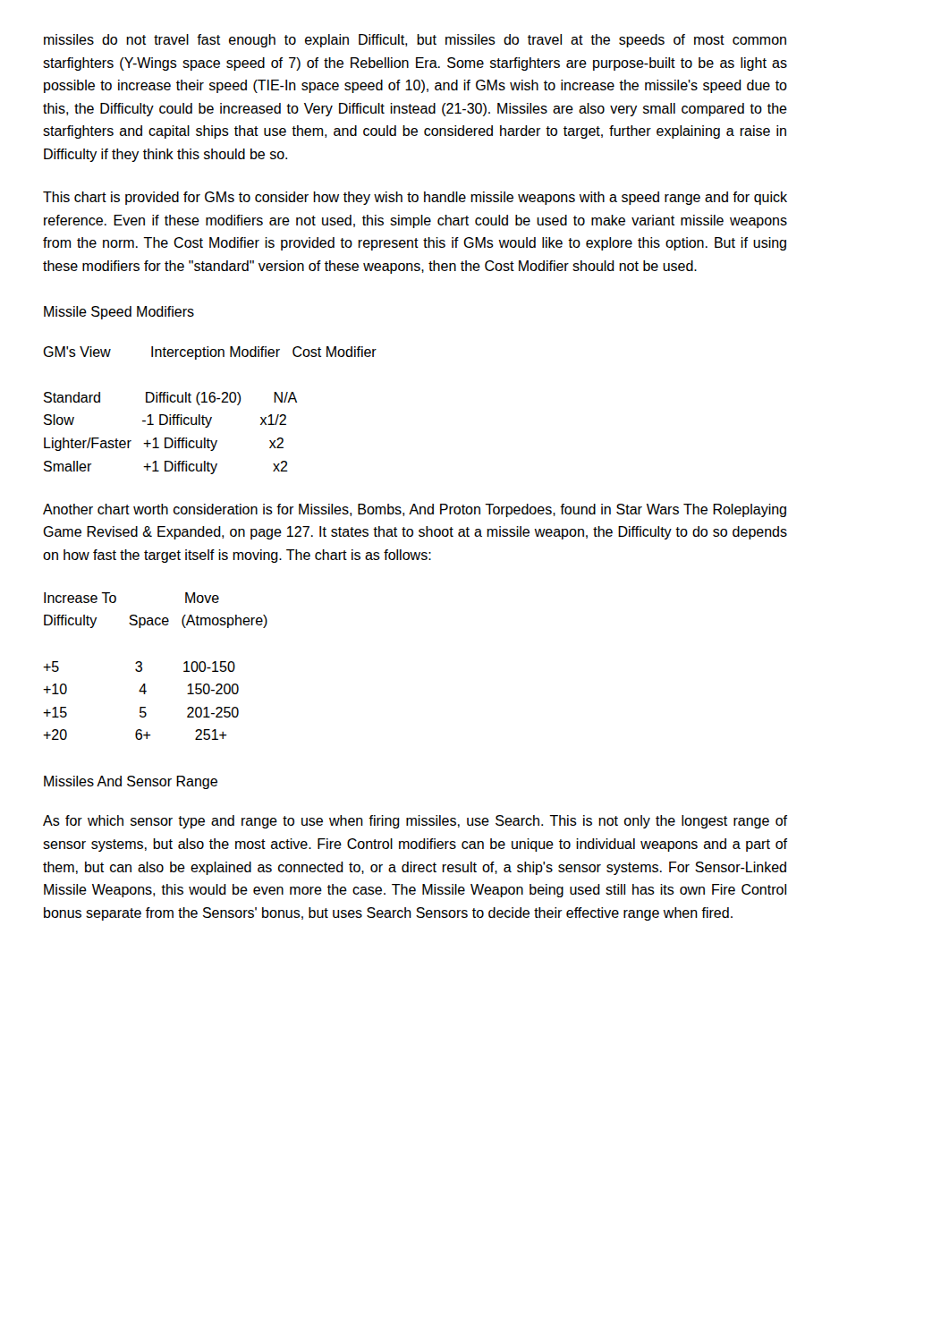missiles do not travel fast enough to explain Difficult, but missiles do travel at the speeds of most common starfighters (Y-Wings space speed of 7) of the Rebellion Era. Some starfighters are purpose-built to be as light as possible to increase their speed (TIE-In space speed of 10), and if GMs wish to increase the missile's speed due to this, the Difficulty could be increased to Very Difficult instead (21-30). Missiles are also very small compared to the starfighters and capital ships that use them, and could be considered harder to target, further explaining a raise in Difficulty if they think this should be so.
This chart is provided for GMs to consider how they wish to handle missile weapons with a speed range and for quick reference. Even if these modifiers are not used, this simple chart could be used to make variant missile weapons from the norm. The Cost Modifier is provided to represent this if GMs would like to explore this option. But if using these modifiers for the "standard" version of these weapons, then the Cost Modifier should not be used.
Missile Speed Modifiers
GM's View          Interception Modifier   Cost Modifier

Standard           Difficult (16-20)        N/A
Slow                 -1 Difficulty            x1/2
Lighter/Faster   +1 Difficulty             x2
Smaller             +1 Difficulty              x2
Another chart worth consideration is for Missiles, Bombs, And Proton Torpedoes, found in Star Wars The Roleplaying Game Revised & Expanded, on page 127. It states that to shoot at a missile weapon, the Difficulty to do so depends on how fast the target itself is moving. The chart is as follows:
Increase To                 Move
Difficulty        Space   (Atmosphere)

+5                   3          100-150
+10                  4          150-200
+15                  5          201-250
+20                 6+           251+
Missiles And Sensor Range
As for which sensor type and range to use when firing missiles, use Search. This is not only the longest range of sensor systems, but also the most active. Fire Control modifiers can be unique to individual weapons and a part of them, but can also be explained as connected to, or a direct result of, a ship's sensor systems. For Sensor-Linked Missile Weapons, this would be even more the case. The Missile Weapon being used still has its own Fire Control bonus separate from the Sensors' bonus, but uses Search Sensors to decide their effective range when fired.